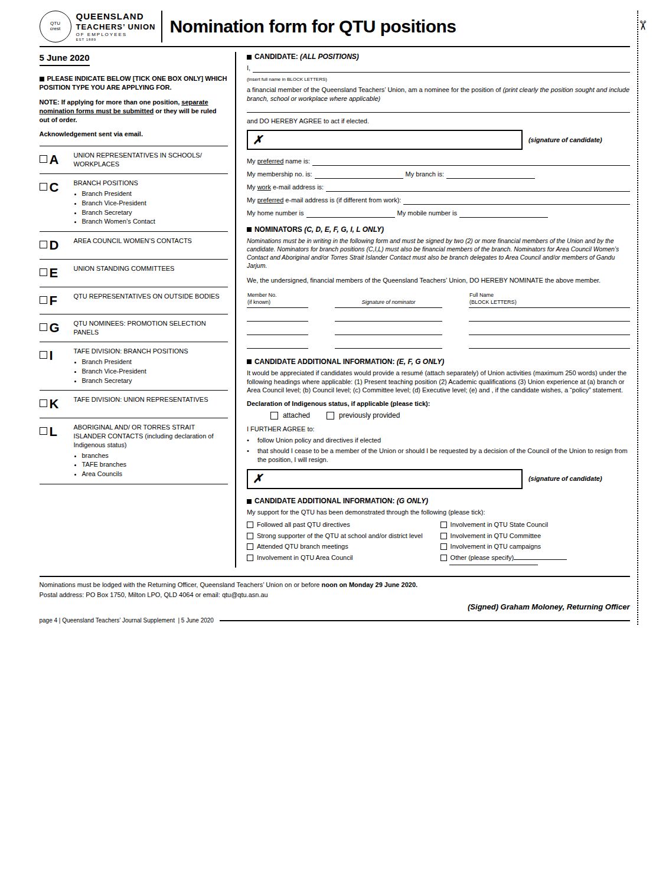✂
QTU
crest
QUEENSLAND
TEACHERS’ UNION
OF EMPLOYEES
EST 1889
Nomination form for QTU positions
5 June 2020
PLEASE INDICATE BELOW [TICK ONE BOX ONLY] WHICH POSITION TYPE YOU ARE APPLYING FOR.
NOTE: If applying for more than one position, separate nomination forms must be submitted or they will be ruled out of order.
Acknowledgement sent via email.
A
UNION REPRESENTATIVES IN SCHOOLS/ WORKPLACES
C
BRANCH POSITIONS
Branch President
Branch Vice-President
Branch Secretary
Branch Women’s Contact
D
AREA COUNCIL WOMEN’S CONTACTS
E
UNION STANDING COMMITTEES
F
QTU REPRESENTATIVES ON OUTSIDE BODIES
G
QTU NOMINEES: PROMOTION SELECTION PANELS
I
TAFE DIVISION: BRANCH POSITIONS
Branch President
Branch Vice-President
Branch Secretary
K
TAFE DIVISION: UNION REPRESENTATIVES
L
ABORIGINAL AND/ OR TORRES STRAIT ISLANDER CONTACTS (including declaration of Indigenous status)
branches
TAFE branches
Area Councils
CANDIDATE: (ALL POSITIONS)
I,
(Insert full name in BLOCK LETTERS)
a financial member of the Queensland Teachers’ Union, am a nominee for the position of (print clearly the position sought and include branch, school or workplace where applicable)
and DO HEREBY AGREE to act if elected.
✗
(signature of candidate)
My preferred name is:
My membership no. is: My branch is:
My work e-mail address is:
My preferred e-mail address is (if different from work):
My home number is My mobile number is
NOMINATORS (C, D, E, F, G, I, L ONLY)
Nominations must be in writing in the following form and must be signed by two (2) or more financial members of the Union and by the candidate. Nominators for branch positions (C,I,L) must also be financial members of the branch. Nominators for Area Council Women’s Contact and Aboriginal and/or Torres Strait Islander Contact must also be branch delegates to Area Council and/or members of Gandu Jarjum.
We, the undersigned, financial members of the Queensland Teachers’ Union, DO HEREBY NOMINATE the above member.
| Member No. (if known) | | Signature of nominator | | Full Name (BLOCK LETTERS) |
| --- | --- | --- | --- | --- |
CANDIDATE ADDITIONAL INFORMATION: (E, F, G ONLY)
It would be appreciated if candidates would provide a resumé (attach separately) of Union activities (maximum 250 words) under the following headings where applicable: (1) Present teaching position (2) Academic qualifications (3) Union experience at (a) branch or Area Council level; (b) Council level; (c) Committee level; (d) Executive level; (e) and , if the candidate wishes, a “policy” statement.
Declaration of Indigenous status, if applicable (please tick):
attached previously provided
I FURTHER AGREE to:
•follow Union policy and directives if elected
•that should I cease to be a member of the Union or should I be requested by a decision of the Council of the Union to resign from the position, I will resign.
✗
(signature of candidate)
CANDIDATE ADDITIONAL INFORMATION: (G ONLY)
My support for the QTU has been demonstrated through the following (please tick):
Followed all past QTU directives
Strong supporter of the QTU at school and/or district level
Attended QTU branch meetings
Involvement in QTU Area Council
Involvement in QTU State Council
Involvement in QTU Committee
Involvement in QTU campaigns
Other (please specify)
Nominations must be lodged with the Returning Officer, Queensland Teachers’ Union on or before noon on Monday 29 June 2020.
Postal address: PO Box 1750, Milton LPO, QLD 4064 or email: qtu@qtu.asn.au
(Signed) Graham Moloney, Returning Officer
page 4 | Queensland Teachers’ Journal Supplement | 5 June 2020